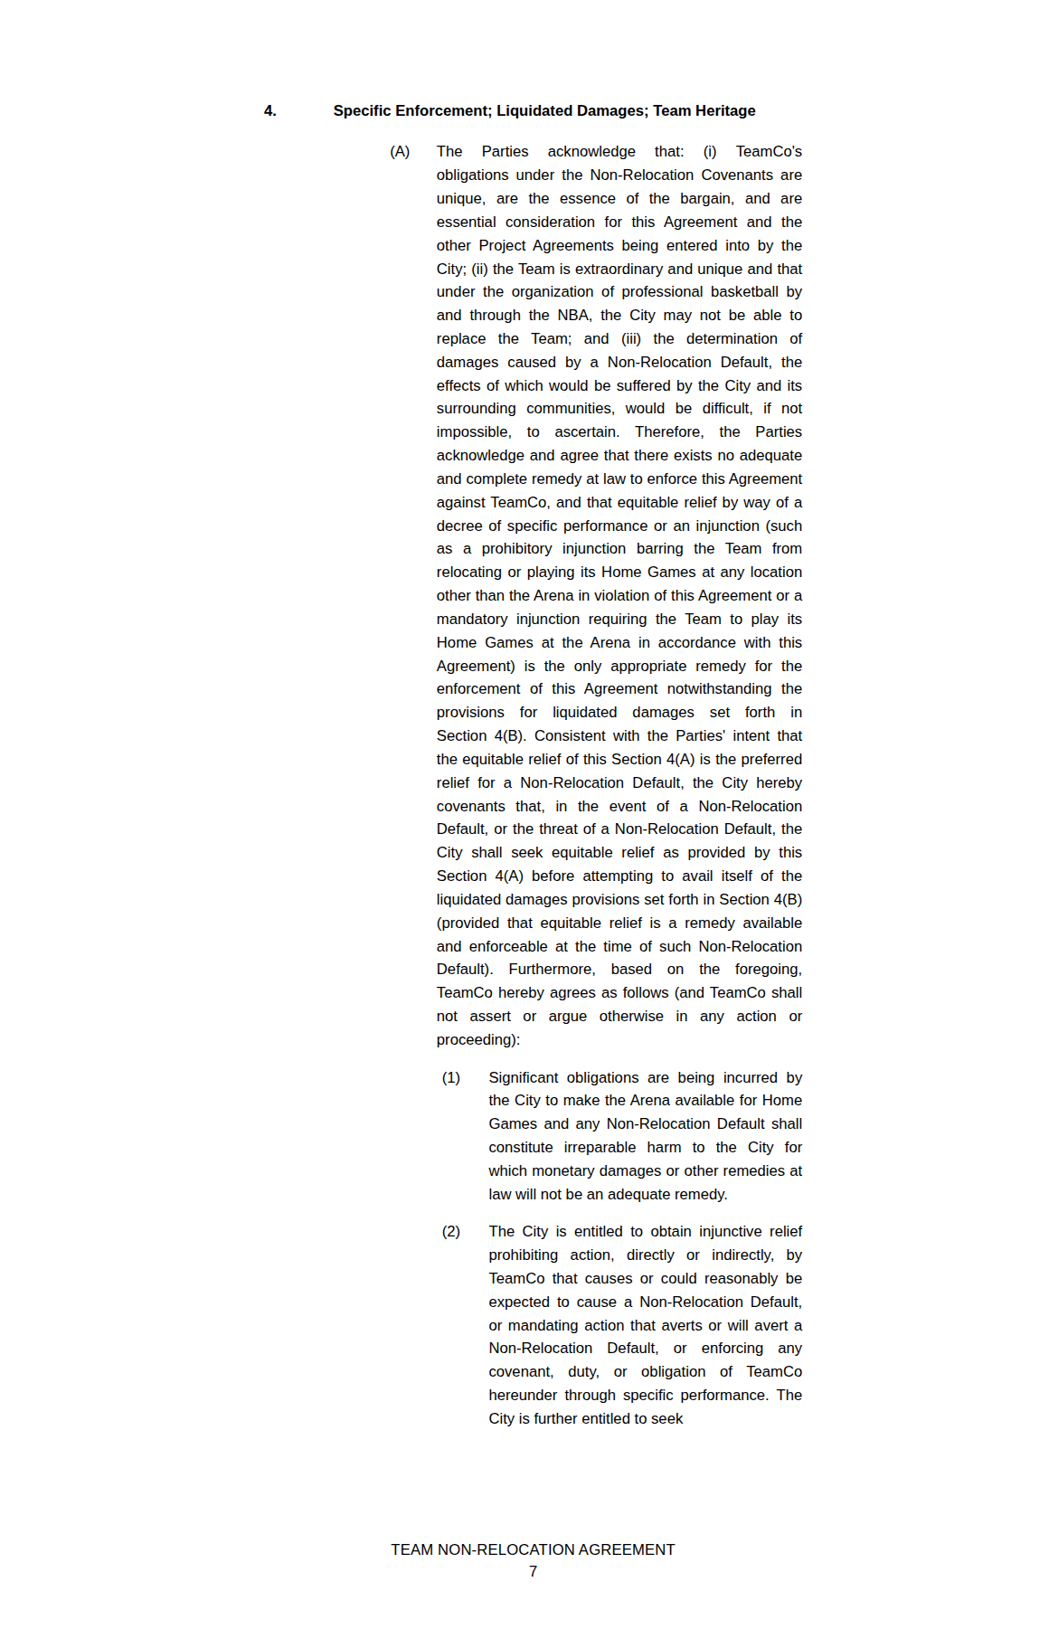4. Specific Enforcement; Liquidated Damages; Team Heritage
(A)
The Parties acknowledge that: (i) TeamCo's obligations under the Non-Relocation Covenants are unique, are the essence of the bargain, and are essential consideration for this Agreement and the other Project Agreements being entered into by the City; (ii) the Team is extraordinary and unique and that under the organization of professional basketball by and through the NBA, the City may not be able to replace the Team; and (iii) the determination of damages caused by a Non-Relocation Default, the effects of which would be suffered by the City and its surrounding communities, would be difficult, if not impossible, to ascertain. Therefore, the Parties acknowledge and agree that there exists no adequate and complete remedy at law to enforce this Agreement against TeamCo, and that equitable relief by way of a decree of specific performance or an injunction (such as a prohibitory injunction barring the Team from relocating or playing its Home Games at any location other than the Arena in violation of this Agreement or a mandatory injunction requiring the Team to play its Home Games at the Arena in accordance with this Agreement) is the only appropriate remedy for the enforcement of this Agreement notwithstanding the provisions for liquidated damages set forth in Section 4(B). Consistent with the Parties' intent that the equitable relief of this Section 4(A) is the preferred relief for a Non-Relocation Default, the City hereby covenants that, in the event of a Non-Relocation Default, or the threat of a Non-Relocation Default, the City shall seek equitable relief as provided by this Section 4(A) before attempting to avail itself of the liquidated damages provisions set forth in Section 4(B) (provided that equitable relief is a remedy available and enforceable at the time of such Non-Relocation Default). Furthermore, based on the foregoing, TeamCo hereby agrees as follows (and TeamCo shall not assert or argue otherwise in any action or proceeding):
(1)
Significant obligations are being incurred by the City to make the Arena available for Home Games and any Non-Relocation Default shall constitute irreparable harm to the City for which monetary damages or other remedies at law will not be an adequate remedy.
(2)
The City is entitled to obtain injunctive relief prohibiting action, directly or indirectly, by TeamCo that causes or could reasonably be expected to cause a Non-Relocation Default, or mandating action that averts or will avert a Non-Relocation Default, or enforcing any covenant, duty, or obligation of TeamCo hereunder through specific performance. The City is further entitled to seek
TEAM NON-RELOCATION AGREEMENT
7